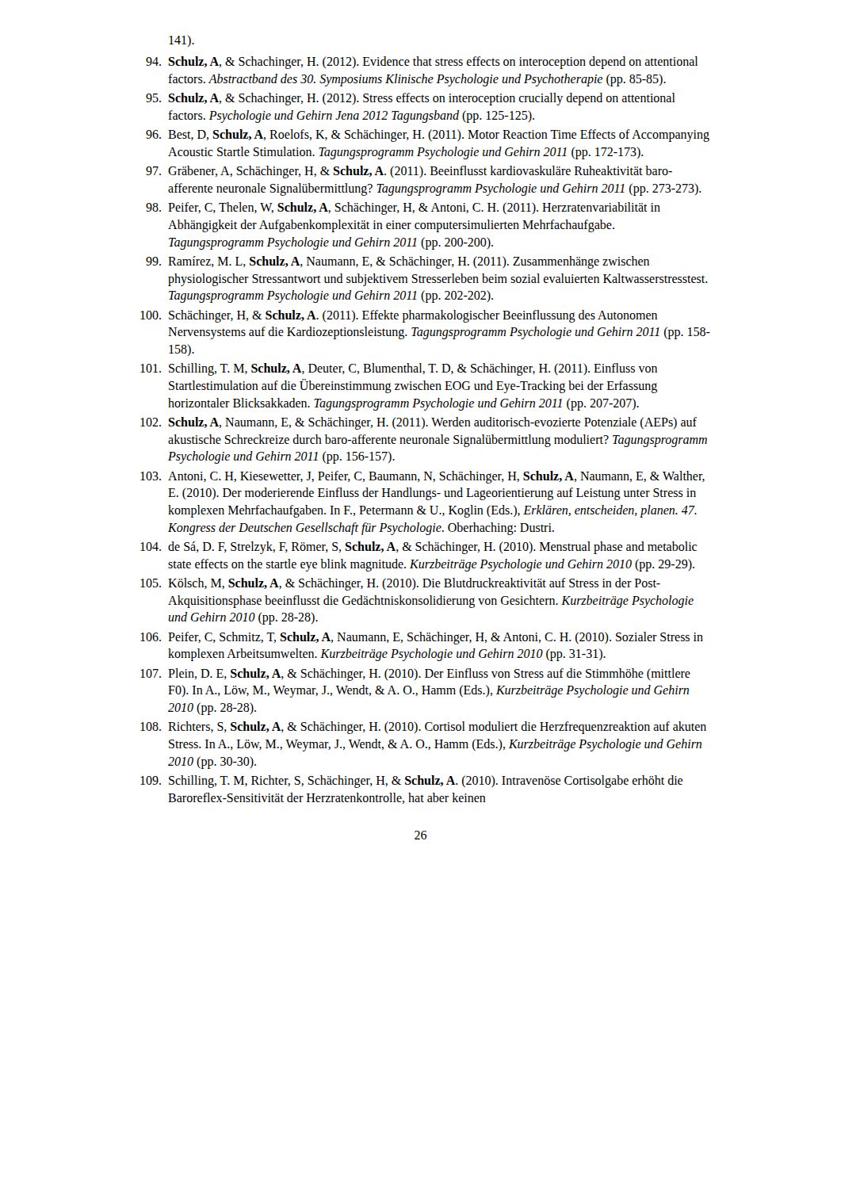141).
94 Schulz, A, & Schachinger, H. (2012). Evidence that stress effects on interoception depend on attentional factors. Abstractband des 30. Symposiums Klinische Psychologie und Psychotherapie (pp. 85-85).
95 Schulz, A, & Schachinger, H. (2012). Stress effects on interoception crucially depend on attentional factors. Psychologie und Gehirn Jena 2012 Tagungsband (pp. 125-125).
96 Best, D, Schulz, A, Roelofs, K, & Schächinger, H. (2011). Motor Reaction Time Effects of Accompanying Acoustic Startle Stimulation. Tagungsprogramm Psychologie und Gehirn 2011 (pp. 172-173).
97 Gräbener, A, Schächinger, H, & Schulz, A. (2011). Beeinflusst kardiovaskuläre Ruheaktivität baro-afferente neuronale Signalübermittlung? Tagungsprogramm Psychologie und Gehirn 2011 (pp. 273-273).
98 Peifer, C, Thelen, W, Schulz, A, Schächinger, H, & Antoni, C. H. (2011). Herzratenvariabilität in Abhängigkeit der Aufgabenkomplexität in einer computersimulierten Mehrfachaufgabe. Tagungsprogramm Psychologie und Gehirn 2011 (pp. 200-200).
99 Ramírez, M. L, Schulz, A, Naumann, E, & Schächinger, H. (2011). Zusammenhänge zwischen physiologischer Stressantwort und subjektivem Stresserleben beim sozial evaluierten Kaltwasserstresstest. Tagungsprogramm Psychologie und Gehirn 2011 (pp. 202-202).
100 Schächinger, H, & Schulz, A. (2011). Effekte pharmakologischer Beeinflussung des Autonomen Nervensystems auf die Kardiozeptionsleistung. Tagungsprogramm Psychologie und Gehirn 2011 (pp. 158-158).
101 Schilling, T. M, Schulz, A, Deuter, C, Blumenthal, T. D, & Schächinger, H. (2011). Einfluss von Startlestimulation auf die Übereinstimmung zwischen EOG und Eye-Tracking bei der Erfassung horizontaler Blicksakkaden. Tagungsprogramm Psychologie und Gehirn 2011 (pp. 207-207).
102 Schulz, A, Naumann, E, & Schächinger, H. (2011). Werden auditorisch-evozierte Potenziale (AEPs) auf akustische Schreckreize durch baro-afferente neuronale Signalübermittlung moduliert? Tagungsprogramm Psychologie und Gehirn 2011 (pp. 156-157).
103 Antoni, C. H, Kiesewetter, J, Peifer, C, Baumann, N, Schächinger, H, Schulz, A, Naumann, E, & Walther, E. (2010). Der moderierende Einfluss der Handlungs- und Lageorientierung auf Leistung unter Stress in komplexen Mehrfachaufgaben. In F., Petermann & U., Koglin (Eds.), Erklären, entscheiden, planen. 47. Kongress der Deutschen Gesellschaft für Psychologie. Oberhaching: Dustri.
104de Sá, D. F, Strelzyk, F, Römer, S, Schulz, A, & Schächinger, H. (2010). Menstrual phase and metabolic state effects on the startle eye blink magnitude. Kurzbeiträge Psychologie und Gehirn 2010 (pp. 29-29).
105 Kölsch, M, Schulz, A, & Schächinger, H. (2010). Die Blutdruckreaktivität auf Stress in der Post-Akquisitionsphase beeinflusst die Gedächtniskonsolidierung von Gesichtern. Kurzbeiträge Psychologie und Gehirn 2010 (pp. 28-28).
106 Peifer, C, Schmitz, T, Schulz, A, Naumann, E, Schächinger, H, & Antoni, C. H. (2010). Sozialer Stress in komplexen Arbeitsumwelten. Kurzbeiträge Psychologie und Gehirn 2010 (pp. 31-31).
107 Plein, D. E, Schulz, A, & Schächinger, H. (2010). Der Einfluss von Stress auf die Stimmhöhe (mittlere F0). In A., Löw, M., Weymar, J., Wendt, & A. O., Hamm (Eds.), Kurzbeiträge Psychologie und Gehirn 2010 (pp. 28-28).
108 Richters, S, Schulz, A, & Schächinger, H. (2010). Cortisol moduliert die Herzfrequenzreaktion auf akuten Stress. In A., Löw, M., Weymar, J., Wendt, & A. O., Hamm (Eds.), Kurzbeiträge Psychologie und Gehirn 2010 (pp. 30-30).
109 Schilling, T. M, Richter, S, Schächinger, H, & Schulz, A. (2010). Intravenöse Cortisolgabe erhöht die Baroreflex-Sensitivität der Herzratenkontrolle, hat aber keinen
26